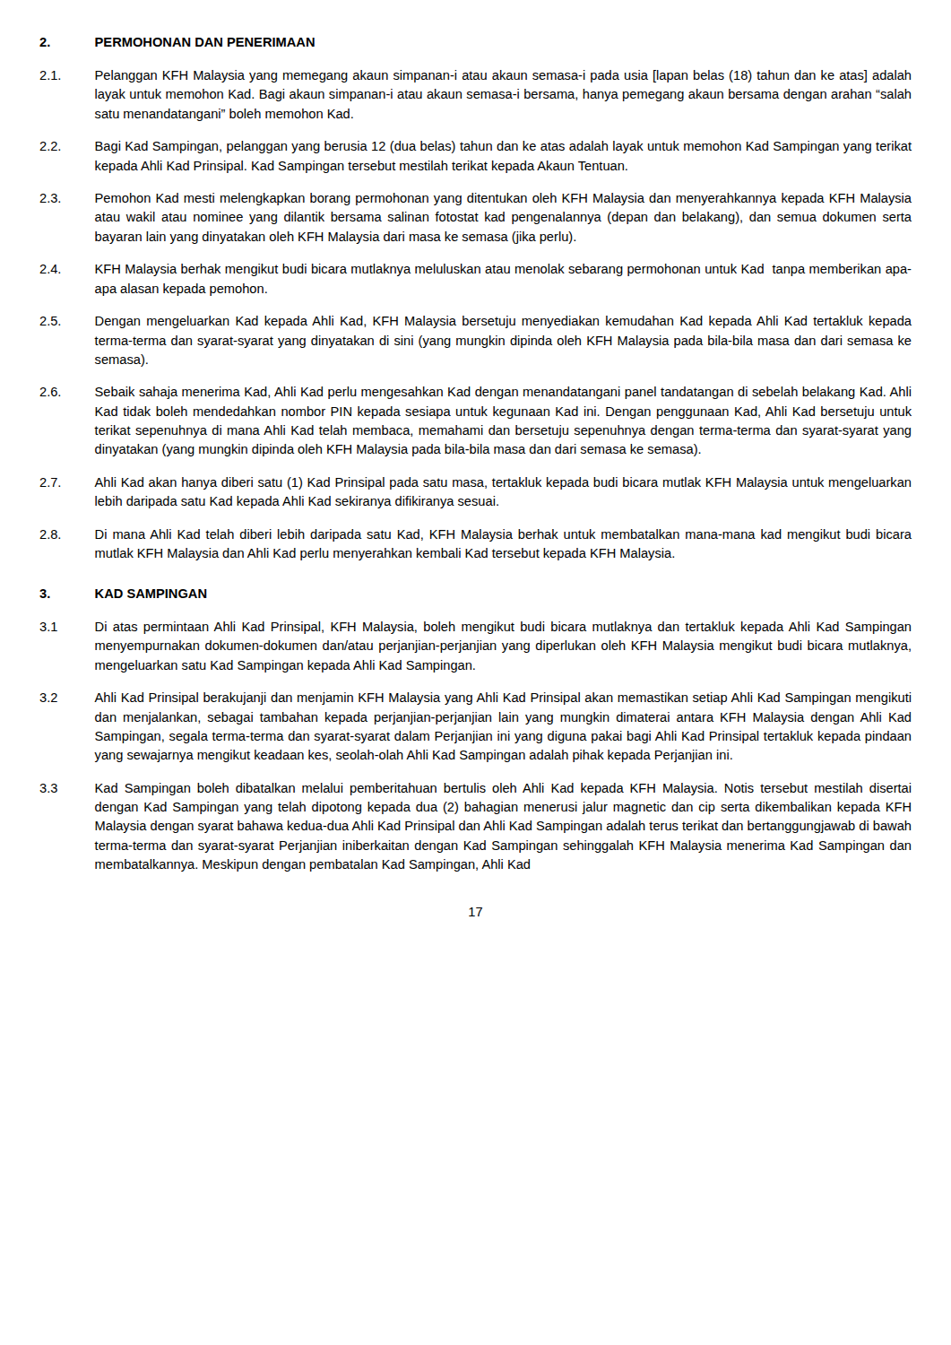2.
PERMOHONAN DAN PENERIMAAN
2.1.
Pelanggan KFH Malaysia yang memegang akaun simpanan-i atau akaun semasa-i pada usia [lapan belas (18) tahun dan ke atas] adalah layak untuk memohon Kad. Bagi akaun simpanan-i atau akaun semasa-i bersama, hanya pemegang akaun bersama dengan arahan “salah satu menandatangani” boleh memohon Kad.
2.2.
Bagi Kad Sampingan, pelanggan yang berusia 12 (dua belas) tahun dan ke atas adalah layak untuk memohon Kad Sampingan yang terikat kepada Ahli Kad Prinsipal. Kad Sampingan tersebut mestilah terikat kepada Akaun Tentuan.
2.3.
Pemohon Kad mesti melengkapkan borang permohonan yang ditentukan oleh KFH Malaysia dan menyerahkannya kepada KFH Malaysia atau wakil atau nominee yang dilantik bersama salinan fotostat kad pengenalannya (depan dan belakang), dan semua dokumen serta bayaran lain yang dinyatakan oleh KFH Malaysia dari masa ke semasa (jika perlu).
2.4.
KFH Malaysia berhak mengikut budi bicara mutlaknya meluluskan atau menolak sebarang permohonan untuk Kad tanpa memberikan apa-apa alasan kepada pemohon.
2.5.
Dengan mengeluarkan Kad kepada Ahli Kad, KFH Malaysia bersetuju menyediakan kemudahan Kad kepada Ahli Kad tertakluk kepada terma-terma dan syarat-syarat yang dinyatakan di sini (yang mungkin dipinda oleh KFH Malaysia pada bila-bila masa dan dari semasa ke semasa).
2.6.
Sebaik sahaja menerima Kad, Ahli Kad perlu mengesahkan Kad dengan menandatangani panel tandatangan di sebelah belakang Kad. Ahli Kad tidak boleh mendedahkan nombor PIN kepada sesiapa untuk kegunaan Kad ini. Dengan penggunaan Kad, Ahli Kad bersetuju untuk terikat sepenuhnya di mana Ahli Kad telah membaca, memahami dan bersetuju sepenuhnya dengan terma-terma dan syarat-syarat yang dinyatakan (yang mungkin dipinda oleh KFH Malaysia pada bila-bila masa dan dari semasa ke semasa).
2.7.
Ahli Kad akan hanya diberi satu (1) Kad Prinsipal pada satu masa, tertakluk kepada budi bicara mutlak KFH Malaysia untuk mengeluarkan lebih daripada satu Kad kepada Ahli Kad sekiranya difikiranya sesuai.
2.8.
Di mana Ahli Kad telah diberi lebih daripada satu Kad, KFH Malaysia berhak untuk membatalkan mana-mana kad mengikut budi bicara mutlak KFH Malaysia dan Ahli Kad perlu menyerahkan kembali Kad tersebut kepada KFH Malaysia.
3.
KAD SAMPINGAN
3.1
Di atas permintaan Ahli Kad Prinsipal, KFH Malaysia, boleh mengikut budi bicara mutlaknya dan tertakluk kepada Ahli Kad Sampingan menyempurnakan dokumen-dokumen dan/atau perjanjian-perjanjian yang diperlukan oleh KFH Malaysia mengikut budi bicara mutlaknya, mengeluarkan satu Kad Sampingan kepada Ahli Kad Sampingan.
3.2
Ahli Kad Prinsipal berakujanji dan menjamin KFH Malaysia yang Ahli Kad Prinsipal akan memastikan setiap Ahli Kad Sampingan mengikuti dan menjalankan, sebagai tambahan kepada perjanjian-perjanjian lain yang mungkin dimaterai antara KFH Malaysia dengan Ahli Kad Sampingan, segala terma-terma dan syarat-syarat dalam Perjanjian ini yang diguna pakai bagi Ahli Kad Prinsipal tertakluk kepada pindaan yang sewajarnya mengikut keadaan kes, seolah-olah Ahli Kad Sampingan adalah pihak kepada Perjanjian ini.
3.3
Kad Sampingan boleh dibatalkan melalui pemberitahuan bertulis oleh Ahli Kad kepada KFH Malaysia. Notis tersebut mestilah disertai dengan Kad Sampingan yang telah dipotong kepada dua (2) bahagian menerusi jalur magnetic dan cip serta dikembalikan kepada KFH Malaysia dengan syarat bahawa kedua-dua Ahli Kad Prinsipal dan Ahli Kad Sampingan adalah terus terikat dan bertanggungjawab di bawah terma-terma dan syarat-syarat Perjanjian iniberkaitan dengan Kad Sampingan sehinggalah KFH Malaysia menerima Kad Sampingan dan membatalkannya. Meskipun dengan pembatalan Kad Sampingan, Ahli Kad
17